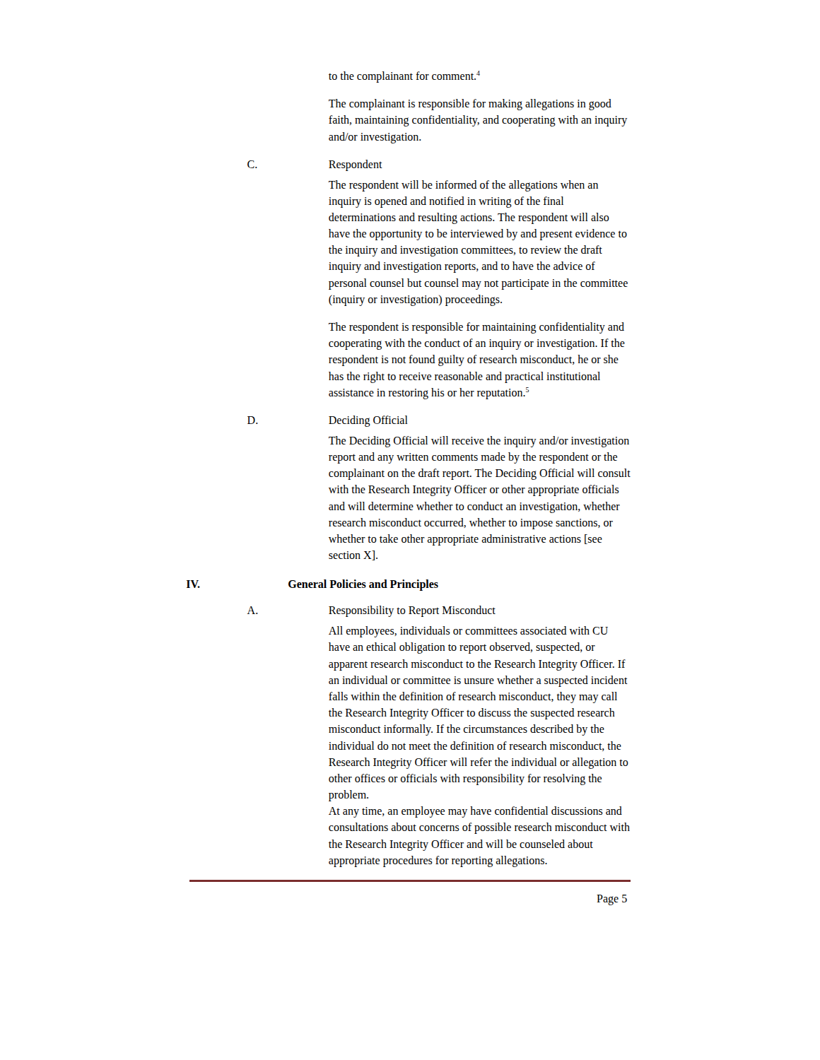to the complainant for comment.4
The complainant is responsible for making allegations in good faith, maintaining confidentiality, and cooperating with an inquiry and/or investigation.
C. Respondent
The respondent will be informed of the allegations when an inquiry is opened and notified in writing of the final determinations and resulting actions. The respondent will also have the opportunity to be interviewed by and present evidence to the inquiry and investigation committees, to review the draft inquiry and investigation reports, and to have the advice of personal counsel but counsel may not participate in the committee (inquiry or investigation) proceedings.
The respondent is responsible for maintaining confidentiality and cooperating with the conduct of an inquiry or investigation. If the respondent is not found guilty of research misconduct, he or she has the right to receive reasonable and practical institutional assistance in restoring his or her reputation.5
D. Deciding Official
The Deciding Official will receive the inquiry and/or investigation report and any written comments made by the respondent or the complainant on the draft report. The Deciding Official will consult with the Research Integrity Officer or other appropriate officials and will determine whether to conduct an investigation, whether research misconduct occurred, whether to impose sanctions, or whether to take other appropriate administrative actions [see section X].
IV. General Policies and Principles
A. Responsibility to Report Misconduct
All employees, individuals or committees associated with CU have an ethical obligation to report observed, suspected, or apparent research misconduct to the Research Integrity Officer. If an individual or committee is unsure whether a suspected incident falls within the definition of research misconduct, they may call the Research Integrity Officer to discuss the suspected research misconduct informally. If the circumstances described by the individual do not meet the definition of research misconduct, the Research Integrity Officer will refer the individual or allegation to other offices or officials with responsibility for resolving the problem.
At any time, an employee may have confidential discussions and consultations about concerns of possible research misconduct with the Research Integrity Officer and will be counseled about appropriate procedures for reporting allegations.
Page 5